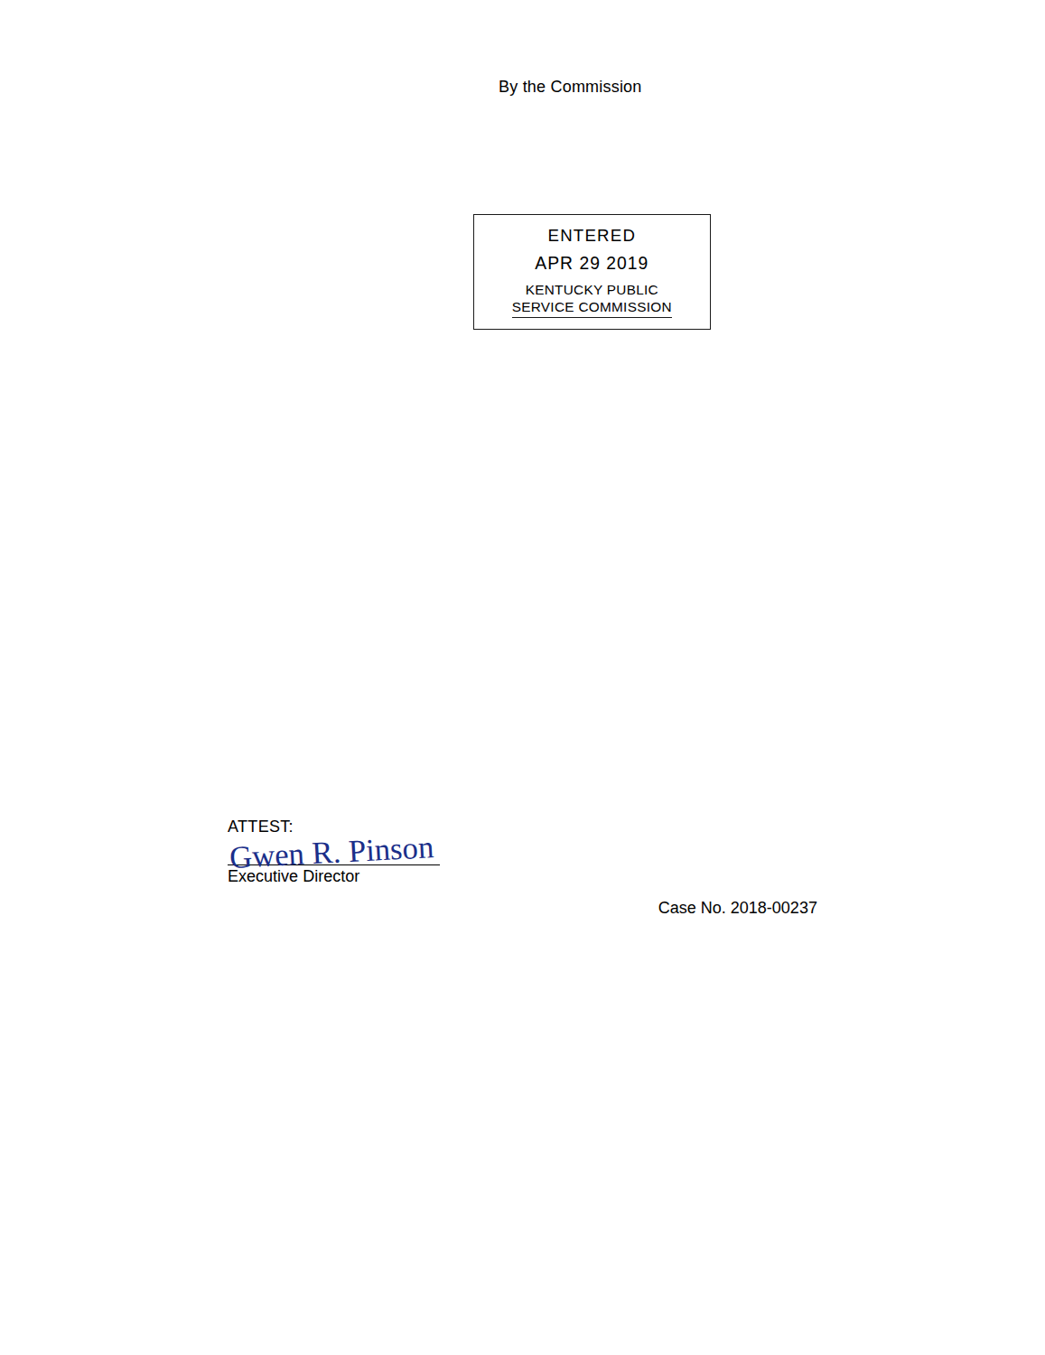By the Commission
ENTERED
APR 29 2019
KENTUCKY PUBLIC
SERVICE COMMISSION
ATTEST:
Gwen R. Pinson
Executive Director
Case No. 2018-00237